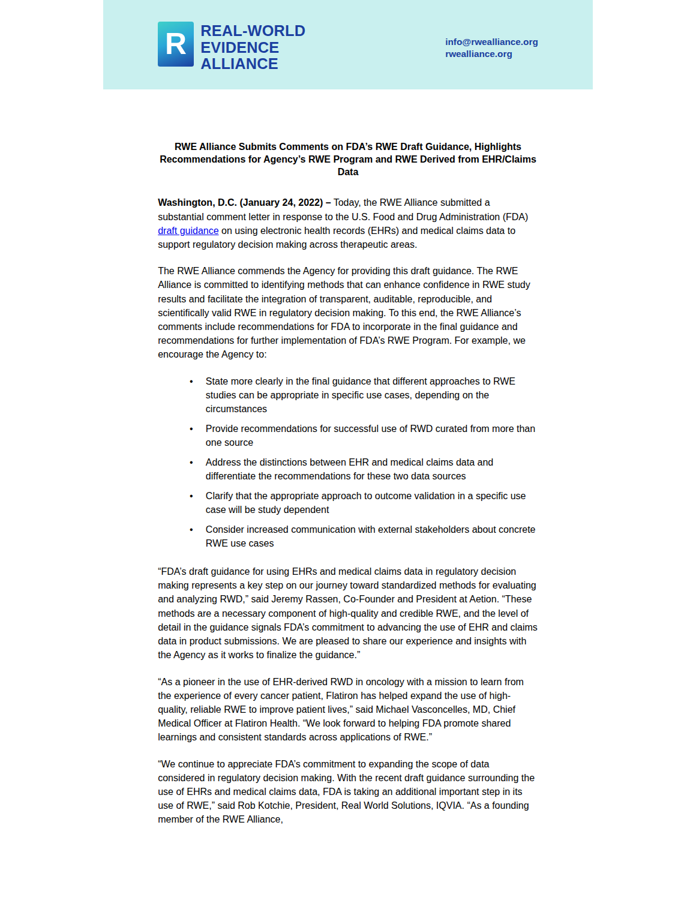REAL-WORLD
EVIDENCE
ALLIANCE
info@rwealliance.org
rwealliance.org
RWE Alliance Submits Comments on FDA’s RWE Draft Guidance, Highlights
Recommendations for Agency’s RWE Program and RWE Derived from EHR/Claims Data
Washington, D.C. (January 24, 2022) – Today, the RWE Alliance submitted a substantial comment letter in response to the U.S. Food and Drug Administration (FDA) draft guidance on using electronic health records (EHRs) and medical claims data to support regulatory decision making across therapeutic areas.
The RWE Alliance commends the Agency for providing this draft guidance. The RWE Alliance is committed to identifying methods that can enhance confidence in RWE study results and facilitate the integration of transparent, auditable, reproducible, and scientifically valid RWE in regulatory decision making. To this end, the RWE Alliance’s comments include recommendations for FDA to incorporate in the final guidance and recommendations for further implementation of FDA’s RWE Program. For example, we encourage the Agency to:
State more clearly in the final guidance that different approaches to RWE studies can be appropriate in specific use cases, depending on the circumstances
Provide recommendations for successful use of RWD curated from more than one source
Address the distinctions between EHR and medical claims data and differentiate the recommendations for these two data sources
Clarify that the appropriate approach to outcome validation in a specific use case will be study dependent
Consider increased communication with external stakeholders about concrete RWE use cases
“FDA’s draft guidance for using EHRs and medical claims data in regulatory decision making represents a key step on our journey toward standardized methods for evaluating and analyzing RWD,” said Jeremy Rassen, Co-Founder and President at Aetion. “These methods are a necessary component of high-quality and credible RWE, and the level of detail in the guidance signals FDA’s commitment to advancing the use of EHR and claims data in product submissions. We are pleased to share our experience and insights with the Agency as it works to finalize the guidance.”
“As a pioneer in the use of EHR-derived RWD in oncology with a mission to learn from the experience of every cancer patient, Flatiron has helped expand the use of high-quality, reliable RWE to improve patient lives,” said Michael Vasconcelles, MD, Chief Medical Officer at Flatiron Health. “We look forward to helping FDA promote shared learnings and consistent standards across applications of RWE.”
“We continue to appreciate FDA’s commitment to expanding the scope of data considered in regulatory decision making. With the recent draft guidance surrounding the use of EHRs and medical claims data, FDA is taking an additional important step in its use of RWE,” said Rob Kotchie, President, Real World Solutions, IQVIA. “As a founding member of the RWE Alliance,